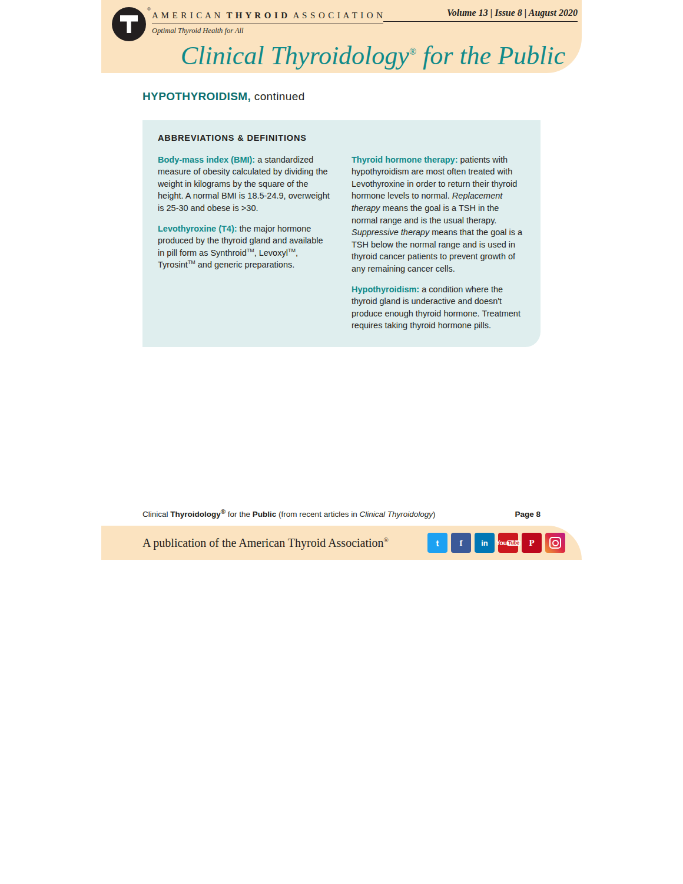®
A M E R I C A N T H Y R O I D A S S O C I A T I O N
Optimal Thyroid Health for All
Volume 13 | Issue 8 | August 2020
Clinical Thyroidology® for the Public
HYPOTHYROIDISM, continued
ABBREVIATIONS & DEFINITIONS
Body-mass index (BMI): a standardized measure of obesity calculated by dividing the weight in kilograms by the square of the height. A normal BMI is 18.5-24.9, overweight is 25-30 and obese is >30.
Levothyroxine (T4): the major hormone produced by the thyroid gland and available in pill form as SynthroidTM, LevoxylTM, TyrosintTM and generic preparations.
Thyroid hormone therapy: patients with hypothyroidism are most often treated with Levothyroxine in order to return their thyroid hormone levels to normal. Replacement therapy means the goal is a TSH in the normal range and is the usual therapy. Suppressive therapy means that the goal is a TSH below the normal range and is used in thyroid cancer patients to prevent growth of any remaining cancer cells.
Hypothyroidism: a condition where the thyroid gland is underactive and doesn't produce enough thyroid hormone. Treatment requires taking thyroid hormone pills.
Clinical Thyroidology® for the Public (from recent articles in Clinical Thyroidology)
Page 8
A publication of the American Thyroid Association®
t
f
in
YouTube
P